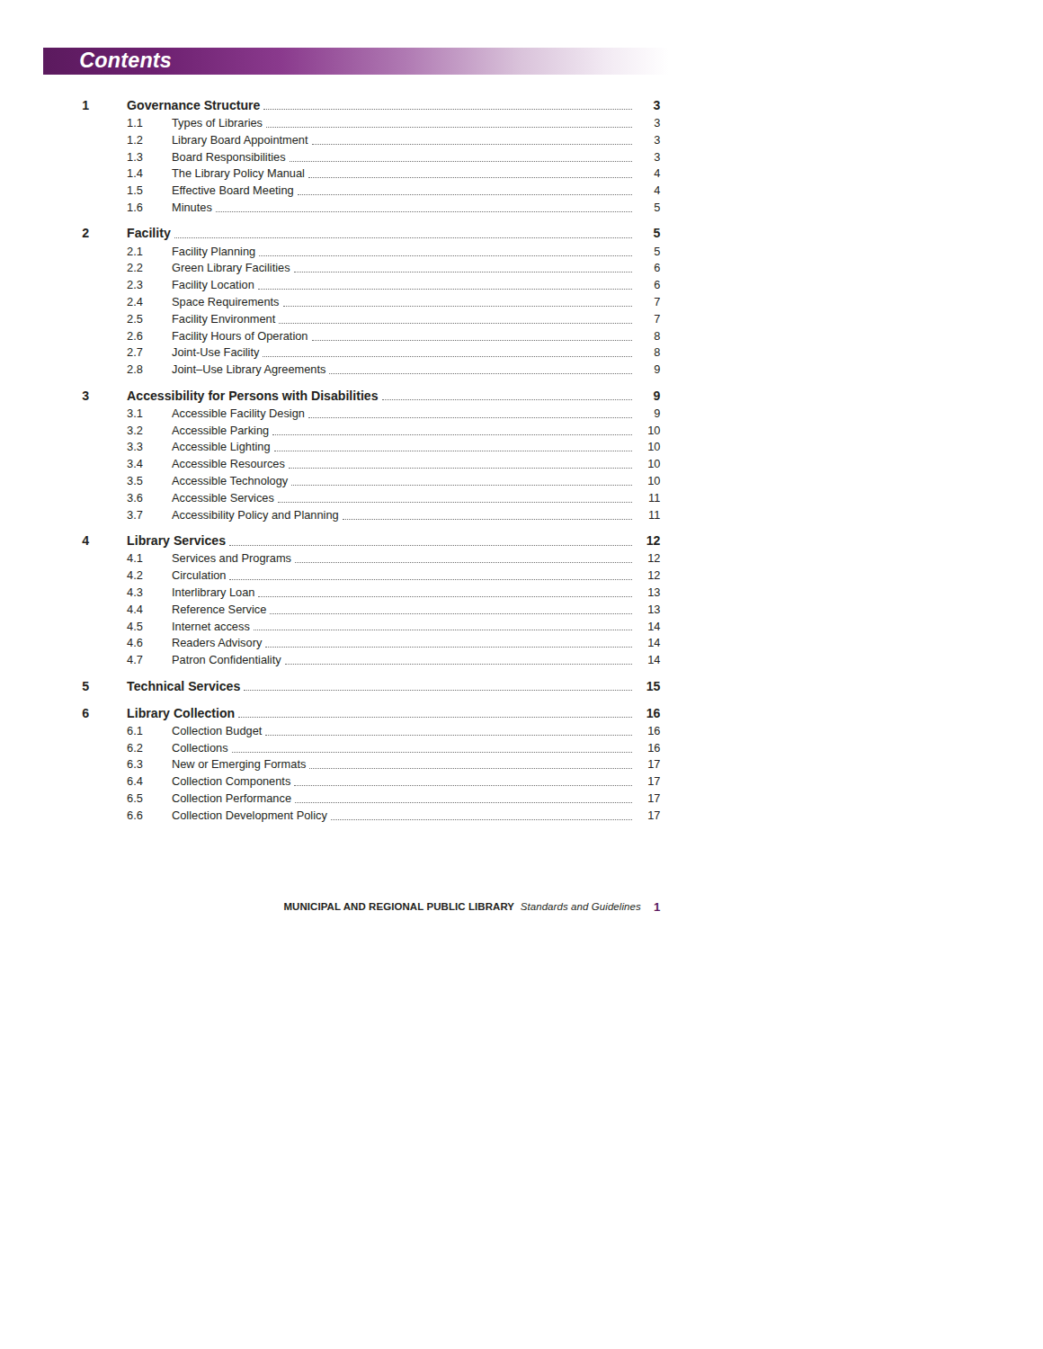Contents
| 1 | Governance Structure | 3 |
| | 1.1 | Types of Libraries | 3 |
| | 1.2 | Library Board Appointment | 3 |
| | 1.3 | Board Responsibilities | 3 |
| | 1.4 | The Library Policy Manual | 4 |
| | 1.5 | Effective Board Meeting | 4 |
| | 1.6 | Minutes | 5 |
| 2 | Facility | 5 |
| | 2.1 | Facility Planning | 5 |
| | 2.2 | Green Library Facilities | 6 |
| | 2.3 | Facility Location | 6 |
| | 2.4 | Space Requirements | 7 |
| | 2.5 | Facility Environment | 7 |
| | 2.6 | Facility Hours of Operation | 8 |
| | 2.7 | Joint-Use Facility | 8 |
| | 2.8 | Joint–Use Library Agreements | 9 |
| 3 | Accessibility for Persons with Disabilities | 9 |
| | 3.1 | Accessible Facility Design | 9 |
| | 3.2 | Accessible Parking | 10 |
| | 3.3 | Accessible Lighting | 10 |
| | 3.4 | Accessible Resources | 10 |
| | 3.5 | Accessible Technology | 10 |
| | 3.6 | Accessible Services | 11 |
| | 3.7 | Accessibility Policy and Planning | 11 |
| 4 | Library Services | 12 |
| | 4.1 | Services and Programs | 12 |
| | 4.2 | Circulation | 12 |
| | 4.3 | Interlibrary Loan | 13 |
| | 4.4 | Reference Service | 13 |
| | 4.5 | Internet access | 14 |
| | 4.6 | Readers Advisory | 14 |
| | 4.7 | Patron Confidentiality | 14 |
| 5 | Technical Services | 15 |
| 6 | Library Collection | 16 |
| | 6.1 | Collection Budget | 16 |
| | 6.2 | Collections | 16 |
| | 6.3 | New or Emerging Formats | 17 |
| | 6.4 | Collection Components | 17 |
| | 6.5 | Collection Performance | 17 |
| | 6.6 | Collection Development Policy | 17 |
MUNICIPAL AND REGIONAL PUBLIC LIBRARY Standards and Guidelines 1